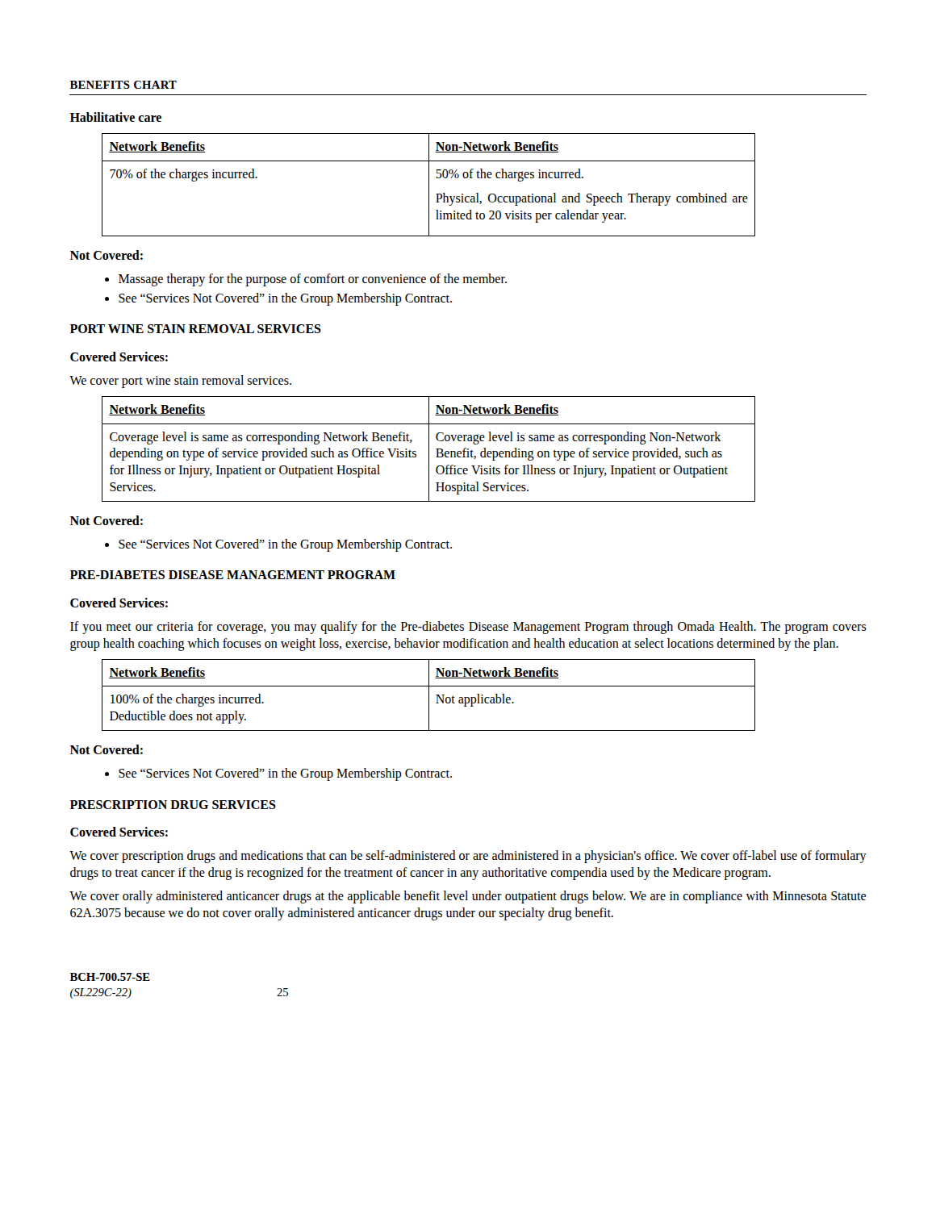BENEFITS CHART
Habilitative care
| Network Benefits | Non-Network Benefits |
| --- | --- |
| 70% of the charges incurred. | 50% of the charges incurred. Physical, Occupational and Speech Therapy combined are limited to 20 visits per calendar year. |
Not Covered:
Massage therapy for the purpose of comfort or convenience of the member.
See “Services Not Covered” in the Group Membership Contract.
PORT WINE STAIN REMOVAL SERVICES
Covered Services:
We cover port wine stain removal services.
| Network Benefits | Non-Network Benefits |
| --- | --- |
| Coverage level is same as corresponding Network Benefit, depending on type of service provided such as Office Visits for Illness or Injury, Inpatient or Outpatient Hospital Services. | Coverage level is same as corresponding Non-Network Benefit, depending on type of service provided, such as Office Visits for Illness or Injury, Inpatient or Outpatient Hospital Services. |
Not Covered:
See “Services Not Covered” in the Group Membership Contract.
PRE-DIABETES DISEASE MANAGEMENT PROGRAM
Covered Services:
If you meet our criteria for coverage, you may qualify for the Pre-diabetes Disease Management Program through Omada Health. The program covers group health coaching which focuses on weight loss, exercise, behavior modification and health education at select locations determined by the plan.
| Network Benefits | Non-Network Benefits |
| --- | --- |
| 100% of the charges incurred. Deductible does not apply. | Not applicable. |
Not Covered:
See “Services Not Covered” in the Group Membership Contract.
PRESCRIPTION DRUG SERVICES
Covered Services:
We cover prescription drugs and medications that can be self-administered or are administered in a physician's office. We cover off-label use of formulary drugs to treat cancer if the drug is recognized for the treatment of cancer in any authoritative compendia used by the Medicare program.
We cover orally administered anticancer drugs at the applicable benefit level under outpatient drugs below. We are in compliance with Minnesota Statute 62A.3075 because we do not cover orally administered anticancer drugs under our specialty drug benefit.
BCH-700.57-SE
(SL229C-22) 25